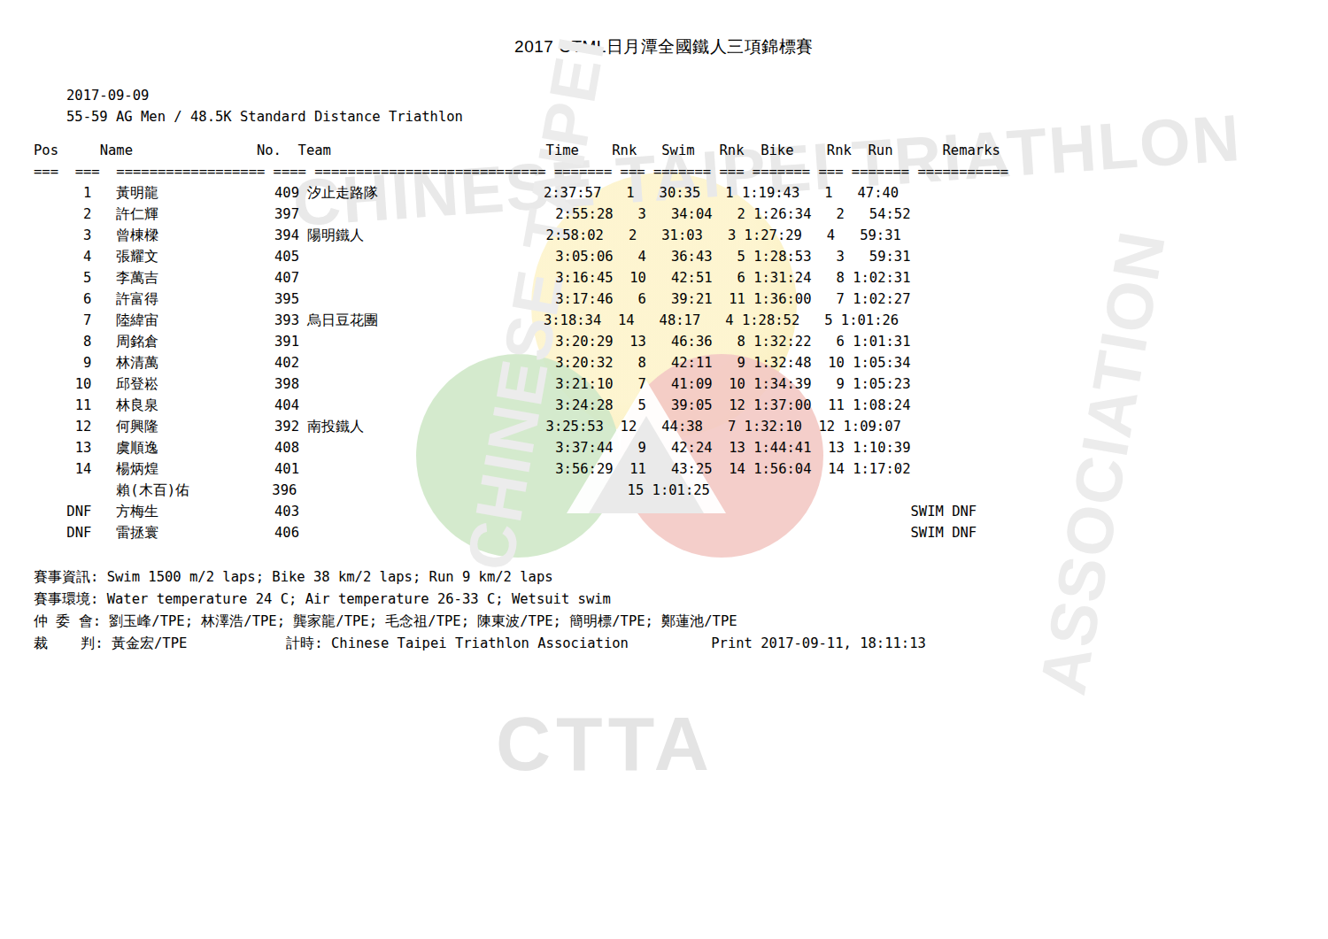CHINESE TAIPEI TRIATHLON
CHINESE TAIPEI
ASSOCIATION
CTTA
2017 CTML日月潭全國鐵人三項錦標賽
2017-09-09
55-59 AG Men / 48.5K Standard Distance Triathlon
Pos     Name               No.  Team                          Time    Rnk   Swim   Rnk  Bike    Rnk  Run      Remarks
===  ===  ================== ==== ============================ ======= === ======= === ======= === ======= ===========
      1   黃明龍              409 汐止走路隊                    2:37:57   1   30:35   1 1:19:43   1   47:40
      2   許仁輝              397                               2:55:28   3   34:04   2 1:26:34   2   54:52
      3   曾棟樑              394 陽明鐵人                      2:58:02   2   31:03   3 1:27:29   4   59:31
      4   張耀文              405                               3:05:06   4   36:43   5 1:28:53   3   59:31
      5   李萬吉              407                               3:16:45  10   42:51   6 1:31:24   8 1:02:31
      6   許富得              395                               3:17:46   6   39:21  11 1:36:00   7 1:02:27
      7   陸緯宙              393 烏日豆花團                    3:18:34  14   48:17   4 1:28:52   5 1:01:26
      8   周銘倉              391                               3:20:29  13   46:36   8 1:32:22   6 1:01:31
      9   林清萬              402                               3:20:32   8   42:11   9 1:32:48  10 1:05:34
     10   邱登崧              398                               3:21:10   7   41:09  10 1:34:39   9 1:05:23
     11   林良泉              404                               3:24:28   5   39:05  12 1:37:00  11 1:08:24
     12   何興隆              392 南投鐵人                      3:25:53  12   44:38   7 1:32:10  12 1:09:07
     13   虞順逸              408                               3:37:44   9   42:24  13 1:44:41  13 1:10:39
     14   楊炳煌              401                               3:56:29  11   43:25  14 1:56:04  14 1:17:02
          賴(木百)佑          396                                        15 1:01:25
    DNF   方梅生              403                                                                          SWIM DNF
    DNF   雷拯寰              406                                                                          SWIM DNF
賽事資訊: Swim 1500 m/2 laps; Bike 38 km/2 laps; Run 9 km/2 laps
賽事環境: Water temperature 24 C; Air temperature 26-33 C; Wetsuit swim
仲 委 會: 劉玉峰/TPE; 林澤浩/TPE; 龔家龍/TPE; 毛念祖/TPE; 陳東波/TPE; 簡明標/TPE; 鄭蓮池/TPE
裁    判: 黃金宏/TPE            計時: Chinese Taipei Triathlon Association          Print 2017-09-11, 18:11:13